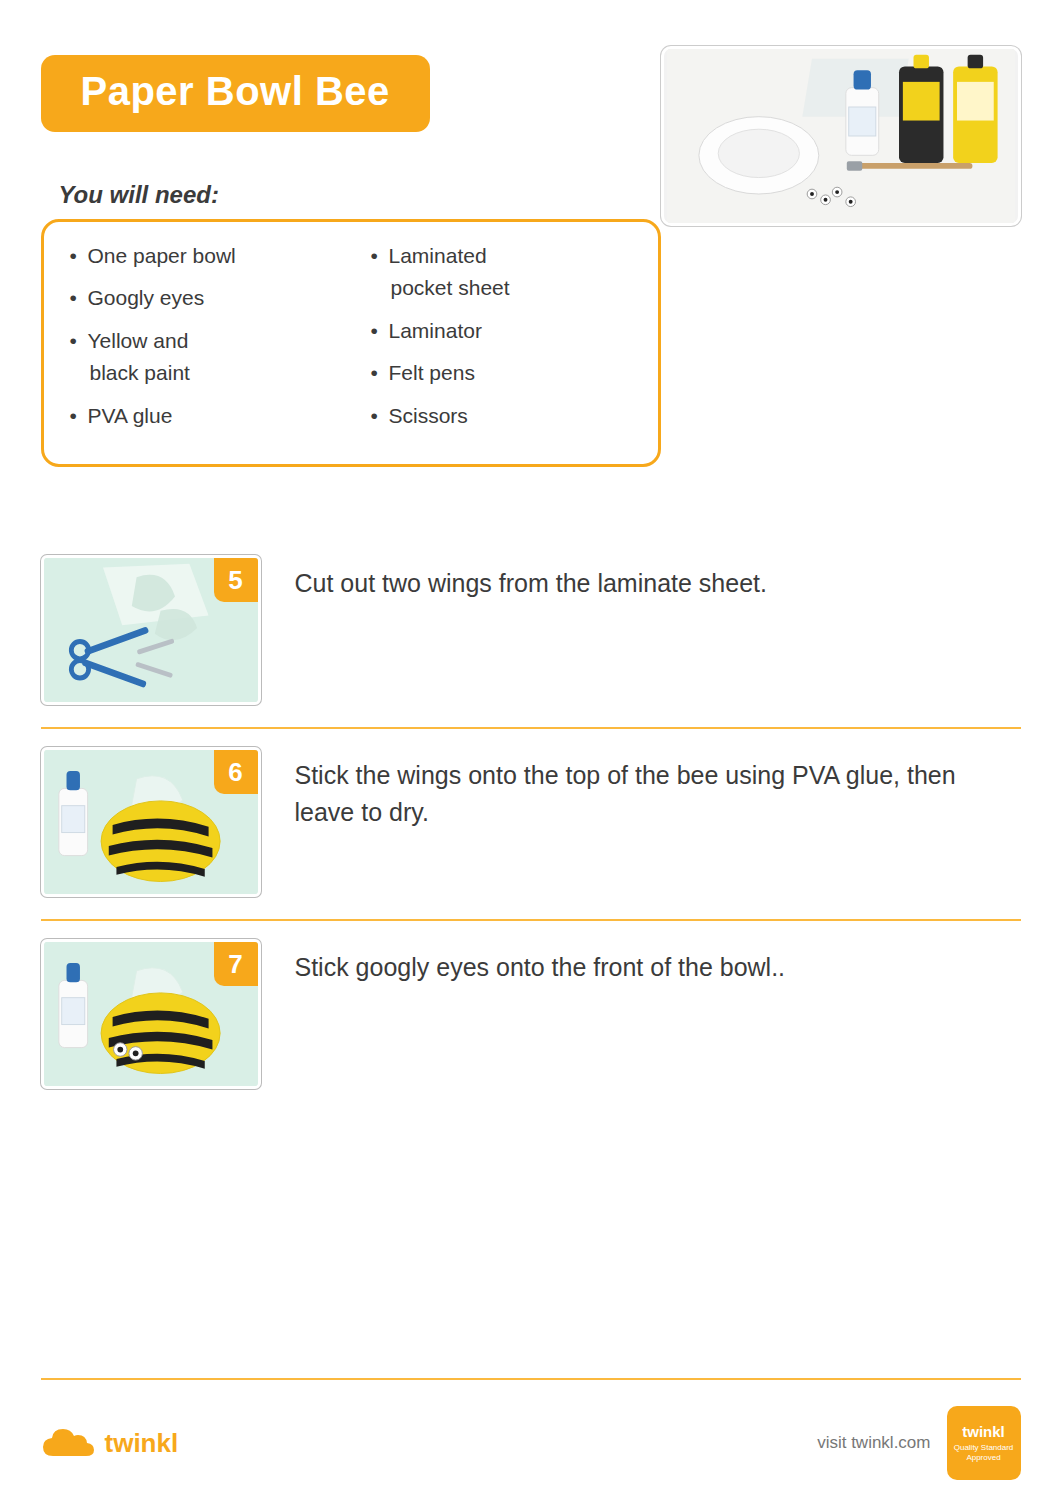Paper Bowl Bee
You will need:
One paper bowl
Googly eyes
Yellow andblack paint
PVA glue
Laminatedpocket sheet
Laminator
Felt pens
Scissors
5
Cut out two wings from the laminate sheet.
6
Stick the wings onto the top of the bee using PVA glue, then leave to dry.
7
Stick googly eyes onto the front of the bowl..
twinkl
visit twinkl.com
twinkl Quality Standard Approved